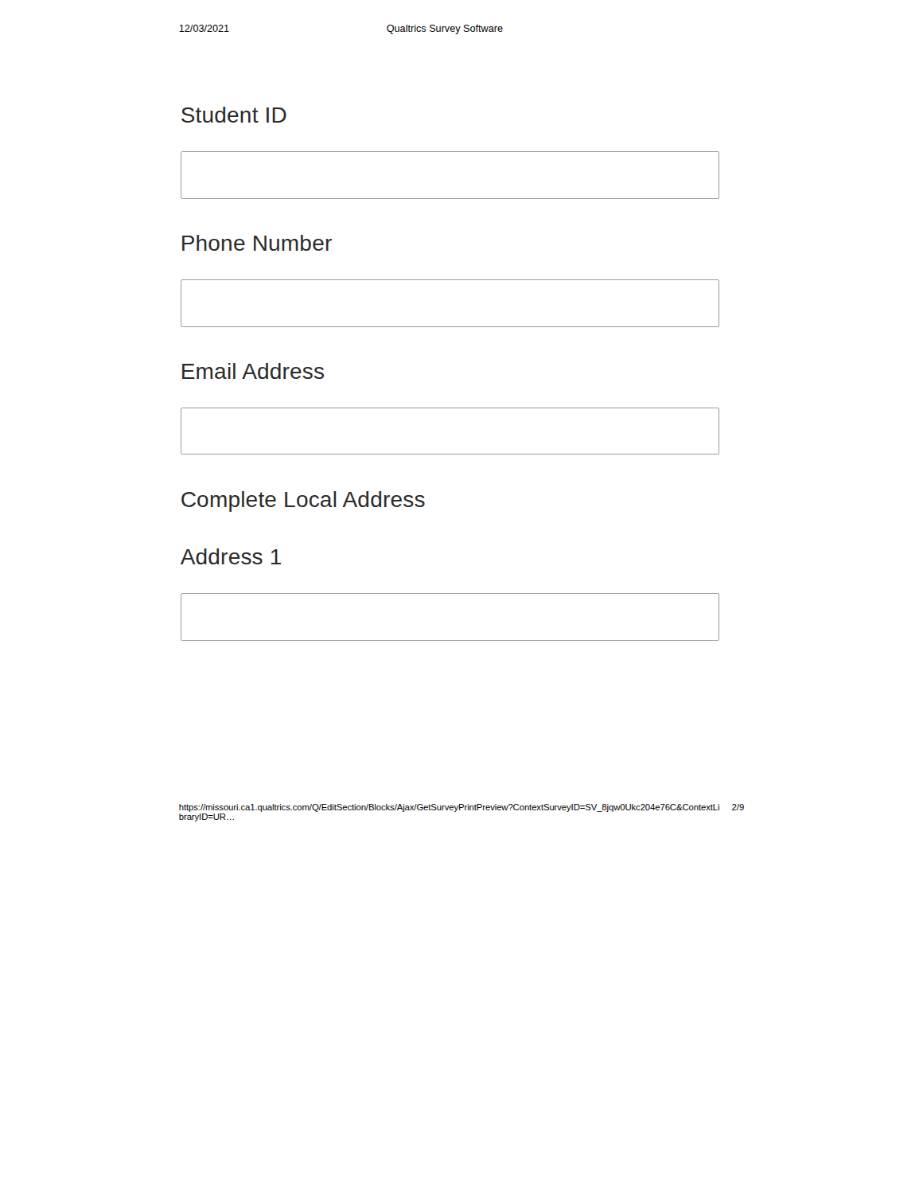12/03/2021
Qualtrics Survey Software
Student ID
Phone Number
Email Address
Complete Local Address
Address 1
https://missouri.ca1.qualtrics.com/Q/EditSection/Blocks/Ajax/GetSurveyPrintPreview?ContextSurveyID=SV_8jqw0Ukc204e76C&ContextLibraryID=UR…
2/9